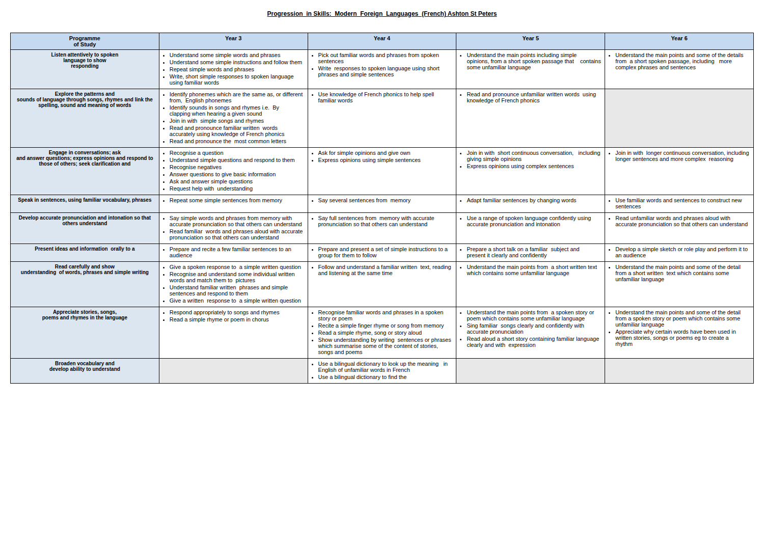Progression in Skills: Modern Foreign Languages (French) Ashton St Peters
| Programme of Study | Year 3 | Year 4 | Year 5 | Year 6 |
| --- | --- | --- | --- | --- |
| Listen attentively to spoken language to show responding | Understand some simple words and phrases Understand some simple instructions and follow them Repeat simple words and phrases Write, short simple responses to spoken language using familiar words | Pick out familiar words and phrases from spoken sentences Write responses to spoken language using short phrases and simple sentences | Understand the main points including simple opinions, from a short spoken passage that contains some unfamiliar language | Understand the main points and some of the details from a short spoken passage, including more complex phrases and sentences |
| Explore the patterns and sounds of language through songs, rhymes and link the spelling, sound and meaning of words | Identify phonemes which are the same as, or different from, English phonemes Identify sounds in songs and rhymes i.e. By clapping when hearing a given sound Join in with simple songs and rhymes Read and pronounce familiar written words accurately using knowledge of French phonics Read and pronounce the most common letters | Use knowledge of French phonics to help spell familiar words | Read and pronounce unfamiliar written words using knowledge of French phonics | |
| Engage in conversations; ask and answer questions; express opinions and respond to those of others; seek clarification and | Recognise a question Understand simple questions and respond to them Recognise negatives Answer questions to give basic information Ask and answer simple questions Request help with understanding | Ask for simple opinions and give own Express opinions using simple sentences | Join in with short continuous conversation, including giving simple opinions Express opinions using complex sentences | Join in with longer continuous conversation, including longer sentences and more complex reasoning |
| Speak in sentences, using familiar vocabulary, phrases | Repeat some simple sentences from memory | Say several sentences from memory | Adapt familiar sentences by changing words | Use familiar words and sentences to construct new sentences |
| Develop accurate pronunciation and intonation so that others understand | Say simple words and phrases from memory with accurate pronunciation so that others can understand Read familiar words and phrases aloud with accurate pronunciation so that others can understand | Say full sentences from memory with accurate pronunciation so that others can understand | Use a range of spoken language confidently using accurate pronunciation and intonation | Read unfamiliar words and phrases aloud with accurate pronunciation so that others can understand |
| Present ideas and information orally to a | Prepare and recite a few familiar sentences to an audience | Prepare and present a set of simple instructions to a group for them to follow | Prepare a short talk on a familiar subject and present it clearly and confidently | Develop a simple sketch or role play and perform it to an audience |
| Read carefully and show understanding of words, phrases and simple writing | Give a spoken response to a simple written question Recognise and understand some individual written words and match them to pictures Understand familiar written phrases and simple sentences and respond to them Give a written response to a simple written question | Follow and understand a familiar written text, reading and listening at the same time | Understand the main points from a short written text which contains some unfamiliar language | Understand the main points and some of the detail from a short written text which contains some unfamiliar language |
| Appreciate stories, songs, poems and rhymes in the language | Respond appropriately to songs and rhymes Read a simple rhyme or poem in chorus | Recognise familiar words and phrases in a spoken story or poem Recite a simple finger rhyme or song from memory Read a simple rhyme, song or story aloud Show understanding by writing sentences or phrases which summarise some of the content of stories, songs and poems | Understand the main points from a spoken story or poem which contains some unfamiliar language Sing familiar songs clearly and confidently with accurate pronunciation Read aloud a short story containing familiar language clearly and with expression | Understand the main points and some of the detail from a spoken story or poem which contains some unfamiliar language Appreciate why certain words have been used in written stories, songs or poems eg to create a rhythm |
| Broaden vocabulary and develop ability to understand | | Use a bilingual dictionary to look up the meaning in English of unfamiliar words in French Use a bilingual dictionary to find the | | |